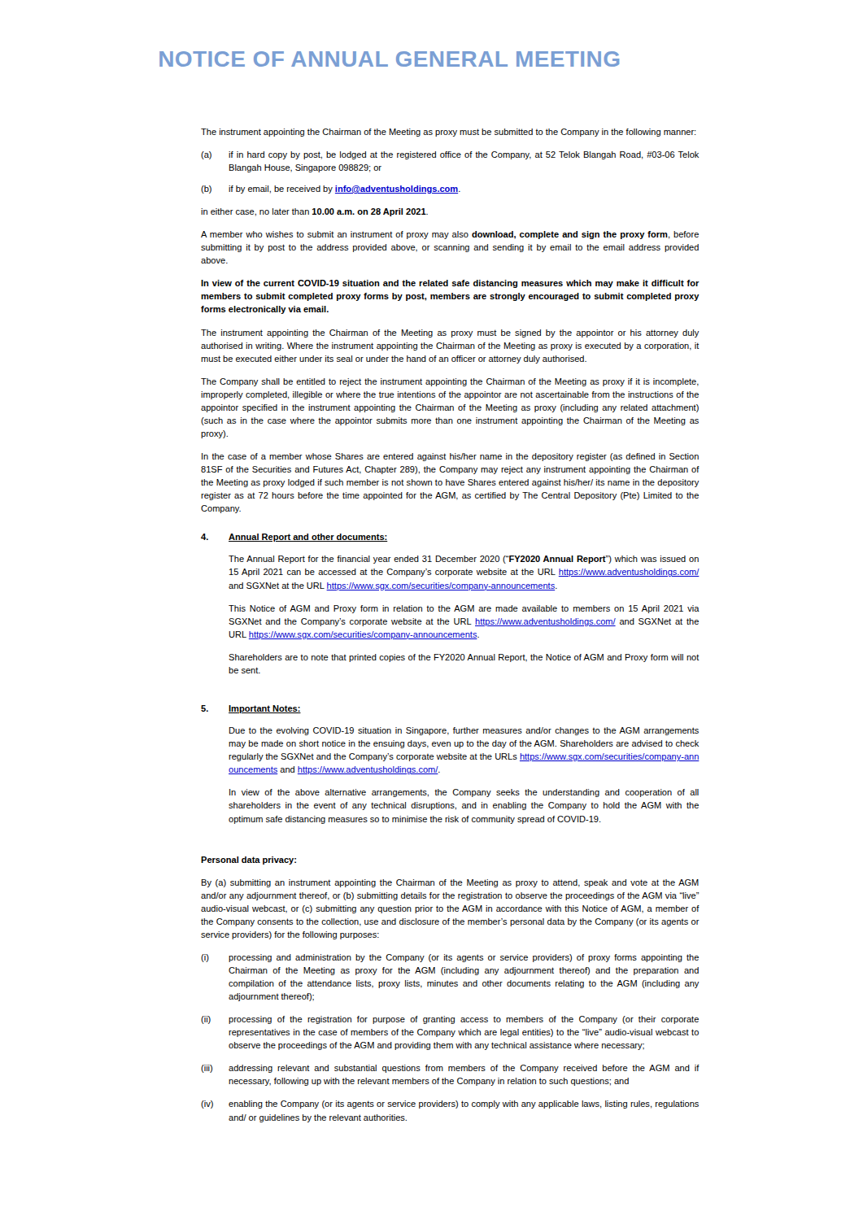Notice of Annual General Meeting
The instrument appointing the Chairman of the Meeting as proxy must be submitted to the Company in the following manner:
(a)
if in hard copy by post, be lodged at the registered office of the Company, at 52 Telok Blangah Road, #03-06 Telok Blangah House, Singapore 098829; or
(b)
if by email, be received by info@adventusholdings.com.
in either case, no later than 10.00 a.m. on 28 April 2021.
A member who wishes to submit an instrument of proxy may also download, complete and sign the proxy form, before submitting it by post to the address provided above, or scanning and sending it by email to the email address provided above.
In view of the current COVID-19 situation and the related safe distancing measures which may make it difficult for members to submit completed proxy forms by post, members are strongly encouraged to submit completed proxy forms electronically via email.
The instrument appointing the Chairman of the Meeting as proxy must be signed by the appointor or his attorney duly authorised in writing. Where the instrument appointing the Chairman of the Meeting as proxy is executed by a corporation, it must be executed either under its seal or under the hand of an officer or attorney duly authorised.
The Company shall be entitled to reject the instrument appointing the Chairman of the Meeting as proxy if it is incomplete, improperly completed, illegible or where the true intentions of the appointor are not ascertainable from the instructions of the appointor specified in the instrument appointing the Chairman of the Meeting as proxy (including any related attachment) (such as in the case where the appointor submits more than one instrument appointing the Chairman of the Meeting as proxy).
In the case of a member whose Shares are entered against his/her name in the depository register (as defined in Section 81SF of the Securities and Futures Act, Chapter 289), the Company may reject any instrument appointing the Chairman of the Meeting as proxy lodged if such member is not shown to have Shares entered against his/her/ its name in the depository register as at 72 hours before the time appointed for the AGM, as certified by The Central Depository (Pte) Limited to the Company.
4.
Annual Report and other documents:
The Annual Report for the financial year ended 31 December 2020 (“FY2020 Annual Report”) which was issued on 15 April 2021 can be accessed at the Company’s corporate website at the URL https://www.adventusholdings.com/ and SGXNet at the URL https://www.sgx.com/securities/company-announcements.
This Notice of AGM and Proxy form in relation to the AGM are made available to members on 15 April 2021 via SGXNet and the Company’s corporate website at the URL https://www.adventusholdings.com/ and SGXNet at the URL https://www.sgx.com/securities/company-announcements.
Shareholders are to note that printed copies of the FY2020 Annual Report, the Notice of AGM and Proxy form will not be sent.
5.
Important Notes:
Due to the evolving COVID-19 situation in Singapore, further measures and/or changes to the AGM arrangements may be made on short notice in the ensuing days, even up to the day of the AGM. Shareholders are advised to check regularly the SGXNet and the Company’s corporate website at the URLs https://www.sgx.com/securities/company-announcements and https://www.adventusholdings.com/.
In view of the above alternative arrangements, the Company seeks the understanding and cooperation of all shareholders in the event of any technical disruptions, and in enabling the Company to hold the AGM with the optimum safe distancing measures so to minimise the risk of community spread of COVID-19.
Personal data privacy:
By (a) submitting an instrument appointing the Chairman of the Meeting as proxy to attend, speak and vote at the AGM and/or any adjournment thereof, or (b) submitting details for the registration to observe the proceedings of the AGM via “live” audio-visual webcast, or (c) submitting any question prior to the AGM in accordance with this Notice of AGM, a member of the Company consents to the collection, use and disclosure of the member’s personal data by the Company (or its agents or service providers) for the following purposes:
(i)
processing and administration by the Company (or its agents or service providers) of proxy forms appointing the Chairman of the Meeting as proxy for the AGM (including any adjournment thereof) and the preparation and compilation of the attendance lists, proxy lists, minutes and other documents relating to the AGM (including any adjournment thereof);
(ii)
processing of the registration for purpose of granting access to members of the Company (or their corporate representatives in the case of members of the Company which are legal entities) to the “live” audio-visual webcast to observe the proceedings of the AGM and providing them with any technical assistance where necessary;
(iii)
addressing relevant and substantial questions from members of the Company received before the AGM and if necessary, following up with the relevant members of the Company in relation to such questions; and
(iv)
enabling the Company (or its agents or service providers) to comply with any applicable laws, listing rules, regulations and/ or guidelines by the relevant authorities.